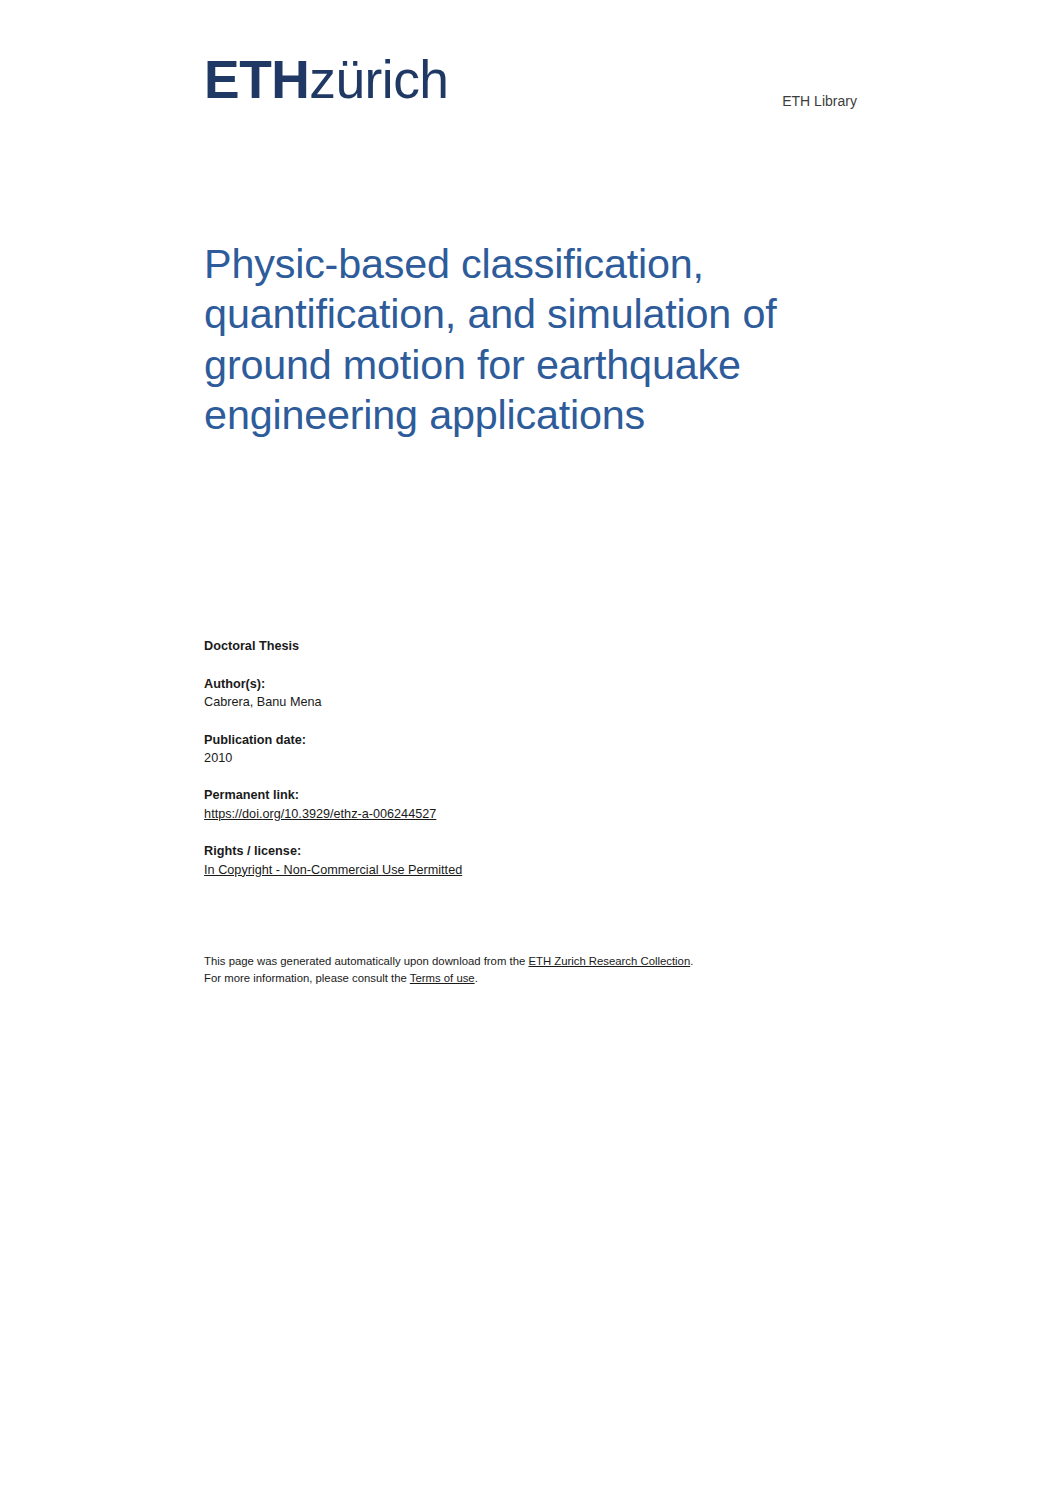ETH zürich
ETH Library
Physic-based classification, quantification, and simulation of ground motion for earthquake engineering applications
Doctoral Thesis
Author(s):
Cabrera, Banu Mena
Publication date:
2010
Permanent link:
https://doi.org/10.3929/ethz-a-006244527
Rights / license:
In Copyright - Non-Commercial Use Permitted
This page was generated automatically upon download from the ETH Zurich Research Collection.
For more information, please consult the Terms of use.